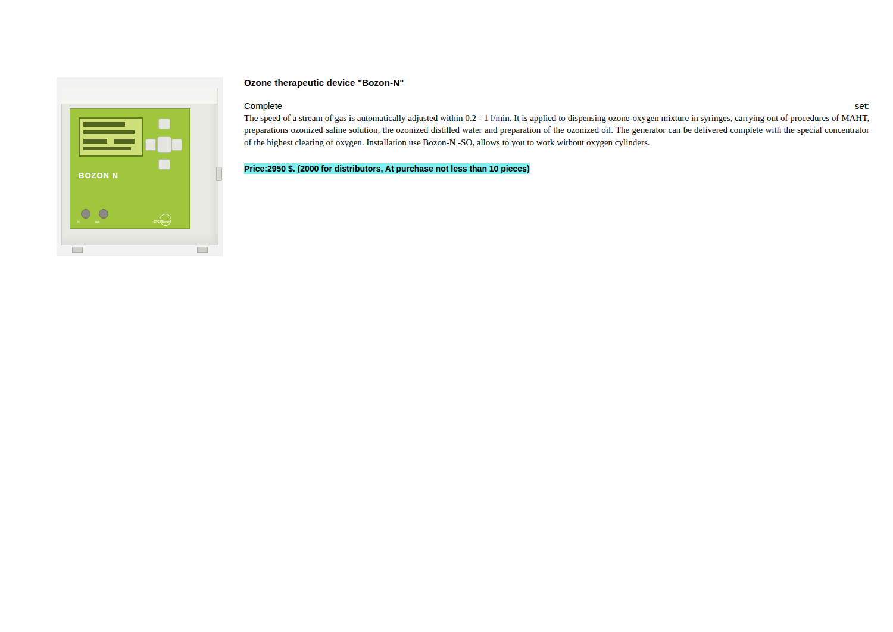BOZON N
in
out
SPE "Bozon"
Ozone therapeutic device "Bozon-N"
Complete set:
The speed of a stream of gas is automatically adjusted within 0.2 - 1 l/min. It is applied to dispensing ozone-oxygen mixture in syringes, carrying out of procedures of MAHT, preparations ozonized saline solution, the ozonized distilled water and preparation of the ozonized oil. The generator can be delivered complete with the special concentrator of the highest clearing of oxygen. Installation use Bozon-N -SO, allows to you to work without oxygen cylinders.
Price:2950 $. (2000 for distributors, At purchase not less than 10 pieces)